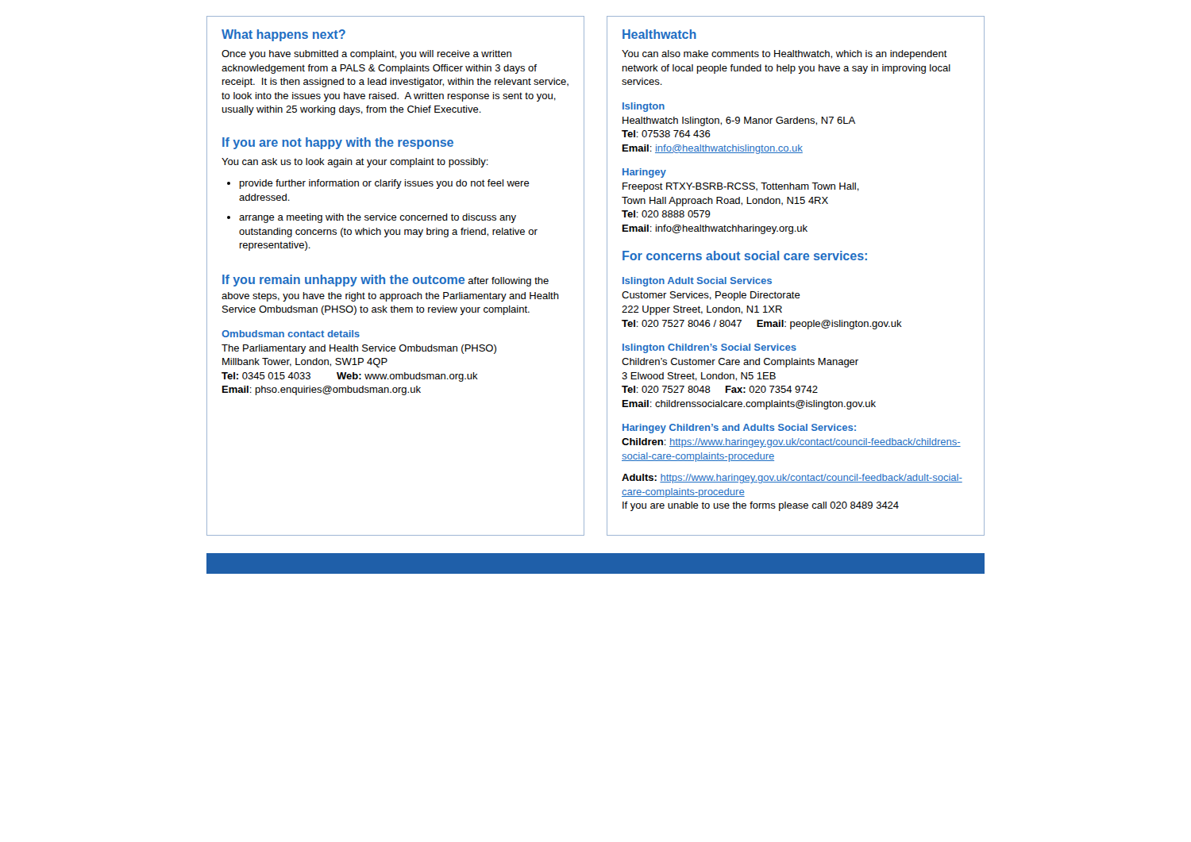What happens next?
Once you have submitted a complaint, you will receive a written acknowledgement from a PALS & Complaints Officer within 3 days of receipt. It is then assigned to a lead investigator, within the relevant service, to look into the issues you have raised. A written response is sent to you, usually within 25 working days, from the Chief Executive.
If you are not happy with the response
You can ask us to look again at your complaint to possibly:
provide further information or clarify issues you do not feel were addressed.
arrange a meeting with the service concerned to discuss any outstanding concerns (to which you may bring a friend, relative or representative).
If you remain unhappy with the outcome after following the above steps, you have the right to approach the Parliamentary and Health Service Ombudsman (PHSO) to ask them to review your complaint.
Ombudsman contact details
The Parliamentary and Health Service Ombudsman (PHSO)
Millbank Tower, London, SW1P 4QP
Tel: 0345 015 4033 Web: www.ombudsman.org.uk
Email: phso.enquiries@ombudsman.org.uk
Healthwatch
You can also make comments to Healthwatch, which is an independent network of local people funded to help you have a say in improving local services.
Islington
Healthwatch Islington, 6-9 Manor Gardens, N7 6LA
Tel: 07538 764 436
Email: info@healthwatchislington.co.uk
Haringey
Freepost RTXY-BSRB-RCSS, Tottenham Town Hall,
Town Hall Approach Road, London, N15 4RX
Tel: 020 8888 0579
Email: info@healthwatchharingey.org.uk
For concerns about social care services:
Islington Adult Social Services
Customer Services, People Directorate
222 Upper Street, London, N1 1XR
Tel: 020 7527 8046 / 8047 Email: people@islington.gov.uk
Islington Children’s Social Services
Children’s Customer Care and Complaints Manager
3 Elwood Street, London, N5 1EB
Tel: 020 7527 8048 Fax: 020 7354 9742
Email: childrenssocialcare.complaints@islington.gov.uk
Haringey Children’s and Adults Social Services:
Children: https://www.haringey.gov.uk/contact/council-feedback/childrens-social-care-complaints-procedure
Adults: https://www.haringey.gov.uk/contact/council-feedback/adult-social-care-complaints-procedure
If you are unable to use the forms please call 020 8489 3424